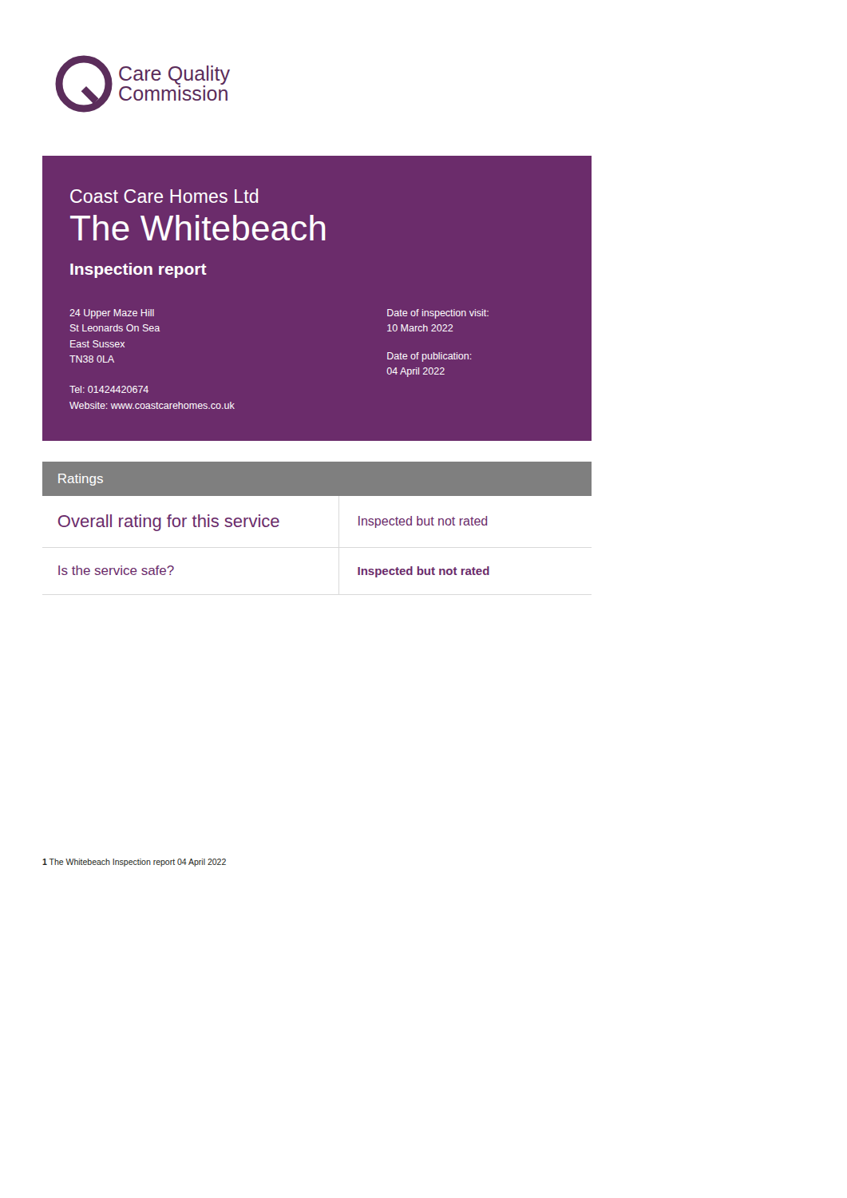Care Quality Commission
Coast Care Homes Ltd
The Whitebeach
Inspection report
24 Upper Maze Hill
St Leonards On Sea
East Sussex
TN38 0LA
Tel: 01424420674
Website: www.coastcarehomes.co.uk
Date of inspection visit:
10 March 2022
Date of publication:
04 April 2022
Ratings
| Overall rating for this service | Inspected but not rated |
| Is the service safe? | Inspected but not rated |
1 The Whitebeach Inspection report 04 April 2022